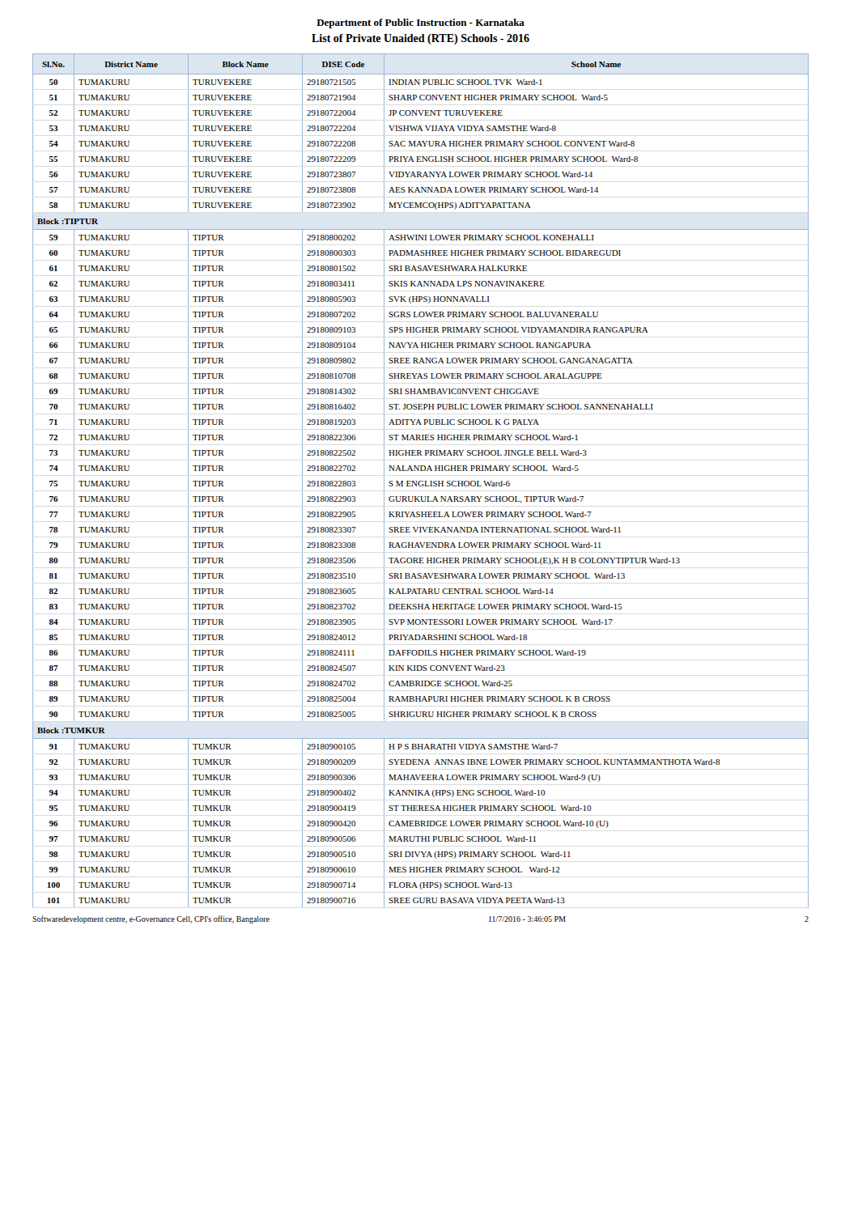Department of Public Instruction - Karnataka
List of Private Unaided (RTE) Schools - 2016
| Sl.No. | District Name | Block Name | DISE Code | School Name |
| --- | --- | --- | --- | --- |
| 50 | TUMAKURU | TURUVEKERE | 29180721505 | INDIAN PUBLIC SCHOOL TVK Ward-1 |
| 51 | TUMAKURU | TURUVEKERE | 29180721904 | SHARP CONVENT HIGHER PRIMARY SCHOOL Ward-5 |
| 52 | TUMAKURU | TURUVEKERE | 29180722004 | JP CONVENT TURUVEKERE |
| 53 | TUMAKURU | TURUVEKERE | 29180722204 | VISHWA VIJAYA VIDYA SAMSTHE Ward-8 |
| 54 | TUMAKURU | TURUVEKERE | 29180722208 | SAC MAYURA HIGHER PRIMARY SCHOOL CONVENT Ward-8 |
| 55 | TUMAKURU | TURUVEKERE | 29180722209 | PRIYA ENGLISH SCHOOL HIGHER PRIMARY SCHOOL Ward-8 |
| 56 | TUMAKURU | TURUVEKERE | 29180723807 | VIDYARANYA LOWER PRIMARY SCHOOL Ward-14 |
| 57 | TUMAKURU | TURUVEKERE | 29180723808 | AES KANNADA LOWER PRIMARY SCHOOL Ward-14 |
| 58 | TUMAKURU | TURUVEKERE | 29180723902 | MYCEMCO(HPS) ADITYAPATTANA |
| Block :TIPTUR |
| 59 | TUMAKURU | TIPTUR | 29180800202 | ASHWINI LOWER PRIMARY SCHOOL KONEHALLI |
| 60 | TUMAKURU | TIPTUR | 29180800303 | PADMASHREE HIGHER PRIMARY SCHOOL BIDAREGUDI |
| 61 | TUMAKURU | TIPTUR | 29180801502 | SRI BASAVESHWARA HALKURKE |
| 62 | TUMAKURU | TIPTUR | 29180803411 | SKIS KANNADA LPS NONAVINAKERE |
| 63 | TUMAKURU | TIPTUR | 29180805903 | SVK (HPS) HONNAVALLI |
| 64 | TUMAKURU | TIPTUR | 29180807202 | SGRS LOWER PRIMARY SCHOOL BALUVANERALU |
| 65 | TUMAKURU | TIPTUR | 29180809103 | SPS HIGHER PRIMARY SCHOOL VIDYAMANDIRA RANGAPURA |
| 66 | TUMAKURU | TIPTUR | 29180809104 | NAVYA HIGHER PRIMARY SCHOOL RANGAPURA |
| 67 | TUMAKURU | TIPTUR | 29180809802 | SREE RANGA LOWER PRIMARY SCHOOL GANGANAGATTA |
| 68 | TUMAKURU | TIPTUR | 29180810708 | SHREYAS LOWER PRIMARY SCHOOL ARALAGUPPE |
| 69 | TUMAKURU | TIPTUR | 29180814302 | SRI SHAMBAVIC0NVENT CHIGGAVE |
| 70 | TUMAKURU | TIPTUR | 29180816402 | ST. JOSEPH PUBLIC LOWER PRIMARY SCHOOL SANNENAHALLI |
| 71 | TUMAKURU | TIPTUR | 29180819203 | ADITYA PUBLIC SCHOOL K G PALYA |
| 72 | TUMAKURU | TIPTUR | 29180822306 | ST MARIES HIGHER PRIMARY SCHOOL Ward-1 |
| 73 | TUMAKURU | TIPTUR | 29180822502 | HIGHER PRIMARY SCHOOL JINGLE BELL Ward-3 |
| 74 | TUMAKURU | TIPTUR | 29180822702 | NALANDA HIGHER PRIMARY SCHOOL Ward-5 |
| 75 | TUMAKURU | TIPTUR | 29180822803 | S M ENGLISH SCHOOL Ward-6 |
| 76 | TUMAKURU | TIPTUR | 29180822903 | GURUKULA NARSARY SCHOOL, TIPTUR Ward-7 |
| 77 | TUMAKURU | TIPTUR | 29180822905 | KRIYASHEELA LOWER PRIMARY SCHOOL Ward-7 |
| 78 | TUMAKURU | TIPTUR | 29180823307 | SREE VIVEKANANDA INTERNATIONAL SCHOOL Ward-11 |
| 79 | TUMAKURU | TIPTUR | 29180823308 | RAGHAVENDRA LOWER PRIMARY SCHOOL Ward-11 |
| 80 | TUMAKURU | TIPTUR | 29180823506 | TAGORE HIGHER PRIMARY SCHOOL(E),K H B COLONYTIPTUR Ward-13 |
| 81 | TUMAKURU | TIPTUR | 29180823510 | SRI BASAVESHWARA LOWER PRIMARY SCHOOL Ward-13 |
| 82 | TUMAKURU | TIPTUR | 29180823605 | KALPATARU CENTRAL SCHOOL Ward-14 |
| 83 | TUMAKURU | TIPTUR | 29180823702 | DEEKSHA HERITAGE LOWER PRIMARY SCHOOL Ward-15 |
| 84 | TUMAKURU | TIPTUR | 29180823905 | SVP MONTESSORI LOWER PRIMARY SCHOOL Ward-17 |
| 85 | TUMAKURU | TIPTUR | 29180824012 | PRIYADARSHINI SCHOOL Ward-18 |
| 86 | TUMAKURU | TIPTUR | 29180824111 | DAFFODILS HIGHER PRIMARY SCHOOL Ward-19 |
| 87 | TUMAKURU | TIPTUR | 29180824507 | KIN KIDS CONVENT Ward-23 |
| 88 | TUMAKURU | TIPTUR | 29180824702 | CAMBRIDGE SCHOOL Ward-25 |
| 89 | TUMAKURU | TIPTUR | 29180825004 | RAMBHAPURI HIGHER PRIMARY SCHOOL K B CROSS |
| 90 | TUMAKURU | TIPTUR | 29180825005 | SHRIGURU HIGHER PRIMARY SCHOOL K B CROSS |
| Block :TUMKUR |
| 91 | TUMAKURU | TUMKUR | 29180900105 | H P S BHARATHI VIDYA SAMSTHE Ward-7 |
| 92 | TUMAKURU | TUMKUR | 29180900209 | SYEDENA ANNAS IBNE LOWER PRIMARY SCHOOL KUNTAMMANTHOTA Ward-8 |
| 93 | TUMAKURU | TUMKUR | 29180900306 | MAHAVEERA LOWER PRIMARY SCHOOL Ward-9 (U) |
| 94 | TUMAKURU | TUMKUR | 29180900402 | KANNIKA (HPS) ENG SCHOOL Ward-10 |
| 95 | TUMAKURU | TUMKUR | 29180900419 | ST THERESA HIGHER PRIMARY SCHOOL Ward-10 |
| 96 | TUMAKURU | TUMKUR | 29180900420 | CAMEBRIDGE LOWER PRIMARY SCHOOL Ward-10 (U) |
| 97 | TUMAKURU | TUMKUR | 29180900506 | MARUTHI PUBLIC SCHOOL Ward-11 |
| 98 | TUMAKURU | TUMKUR | 29180900510 | SRI DIVYA (HPS) PRIMARY SCHOOL Ward-11 |
| 99 | TUMAKURU | TUMKUR | 29180900610 | MES HIGHER PRIMARY SCHOOL Ward-12 |
| 100 | TUMAKURU | TUMKUR | 29180900714 | FLORA (HPS) SCHOOL Ward-13 |
| 101 | TUMAKURU | TUMKUR | 29180900716 | SREE GURU BASAVA VIDYA PEETA Ward-13 |
Softwaredevelopment centre, e-Governance Cell, CPI's office, Bangalore
11/7/2016 - 3:46:05 PM
2